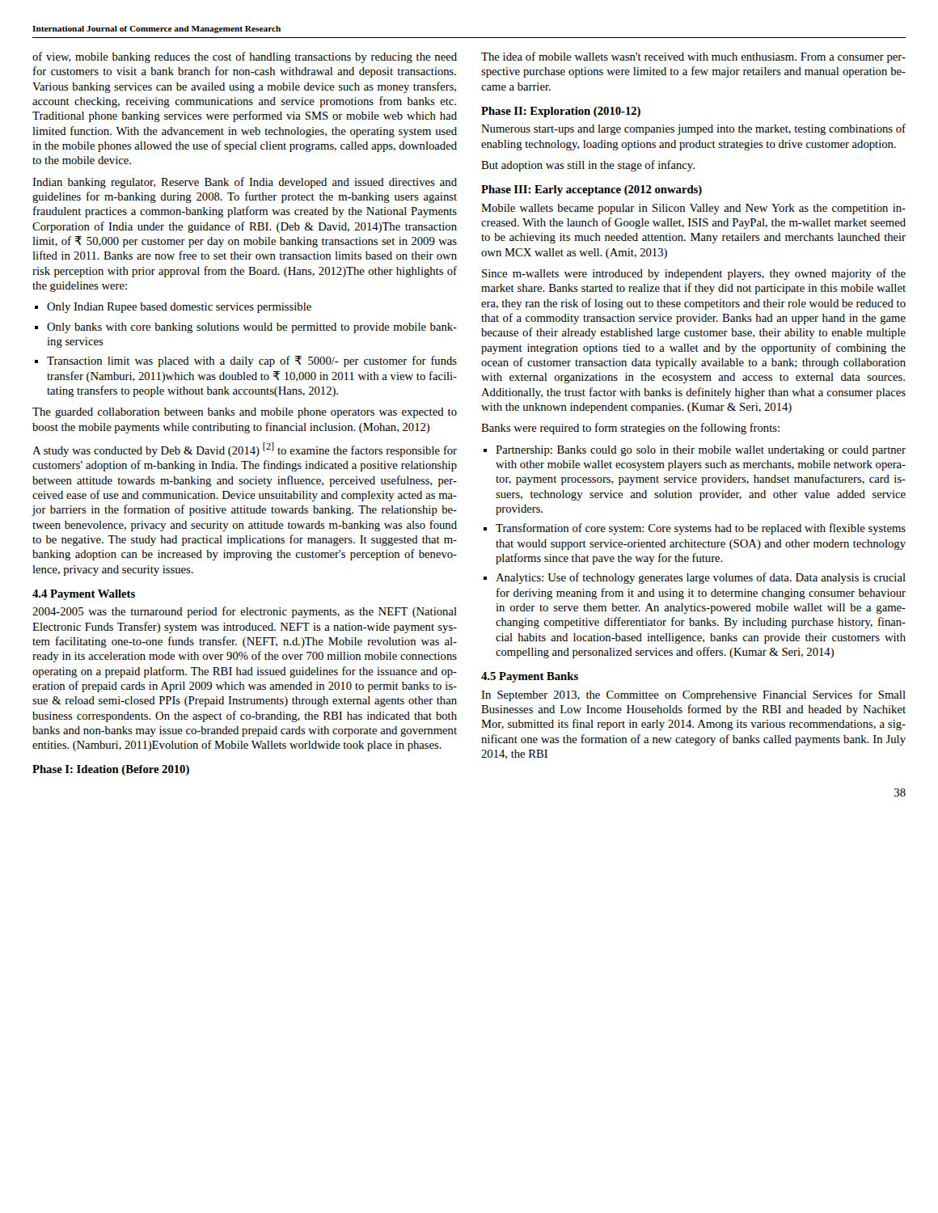International Journal of Commerce and Management Research
of view, mobile banking reduces the cost of handling transactions by reducing the need for customers to visit a bank branch for non-cash withdrawal and deposit transactions. Various banking services can be availed using a mobile device such as money transfers, account checking, receiving communications and service promotions from banks etc. Traditional phone banking services were performed via SMS or mobile web which had limited function. With the advancement in web technologies, the operating system used in the mobile phones allowed the use of special client programs, called apps, downloaded to the mobile device.
Indian banking regulator, Reserve Bank of India developed and issued directives and guidelines for m-banking during 2008. To further protect the m-banking users against fraudulent practices a common-banking platform was created by the National Payments Corporation of India under the guidance of RBI. (Deb & David, 2014)The transaction limit, of ₹ 50,000 per customer per day on mobile banking transactions set in 2009 was lifted in 2011. Banks are now free to set their own transaction limits based on their own risk perception with prior approval from the Board. (Hans, 2012)The other highlights of the guidelines were:
Only Indian Rupee based domestic services permissible
Only banks with core banking solutions would be permitted to provide mobile banking services
Transaction limit was placed with a daily cap of ₹ 5000/- per customer for funds transfer (Namburi, 2011)which was doubled to ₹ 10,000 in 2011 with a view to facilitating transfers to people without bank accounts(Hans, 2012).
The guarded collaboration between banks and mobile phone operators was expected to boost the mobile payments while contributing to financial inclusion. (Mohan, 2012)
A study was conducted by Deb & David (2014) [2] to examine the factors responsible for customers' adoption of m-banking in India. The findings indicated a positive relationship between attitude towards m-banking and society influence, perceived usefulness, perceived ease of use and communication. Device unsuitability and complexity acted as major barriers in the formation of positive attitude towards banking. The relationship between benevolence, privacy and security on attitude towards m-banking was also found to be negative. The study had practical implications for managers. It suggested that m-banking adoption can be increased by improving the customer's perception of benevolence, privacy and security issues.
4.4 Payment Wallets
2004-2005 was the turnaround period for electronic payments, as the NEFT (National Electronic Funds Transfer) system was introduced. NEFT is a nation-wide payment system facilitating one-to-one funds transfer. (NEFT, n.d.)The Mobile revolution was already in its acceleration mode with over 90% of the over 700 million mobile connections operating on a prepaid platform. The RBI had issued guidelines for the issuance and operation of prepaid cards in April 2009 which was amended in 2010 to permit banks to issue & reload semi-closed PPIs (Prepaid Instruments) through external agents other than business correspondents. On the aspect of co-branding, the RBI has indicated that both banks and non-banks may issue co-branded prepaid cards with corporate and government entities. (Namburi, 2011)Evolution of Mobile Wallets worldwide took place in phases.
Phase I: Ideation (Before 2010)
The idea of mobile wallets wasn't received with much enthusiasm. From a consumer perspective purchase options were limited to a few major retailers and manual operation became a barrier.
Phase II: Exploration (2010-12)
Numerous start-ups and large companies jumped into the market, testing combinations of enabling technology, loading options and product strategies to drive customer adoption.
But adoption was still in the stage of infancy.
Phase III: Early acceptance (2012 onwards)
Mobile wallets became popular in Silicon Valley and New York as the competition increased. With the launch of Google wallet, ISIS and PayPal, the m-wallet market seemed to be achieving its much needed attention. Many retailers and merchants launched their own MCX wallet as well. (Amit, 2013)
Since m-wallets were introduced by independent players, they owned majority of the market share. Banks started to realize that if they did not participate in this mobile wallet era, they ran the risk of losing out to these competitors and their role would be reduced to that of a commodity transaction service provider. Banks had an upper hand in the game because of their already established large customer base, their ability to enable multiple payment integration options tied to a wallet and by the opportunity of combining the ocean of customer transaction data typically available to a bank; through collaboration with external organizations in the ecosystem and access to external data sources. Additionally, the trust factor with banks is definitely higher than what a consumer places with the unknown independent companies. (Kumar & Seri, 2014)
Banks were required to form strategies on the following fronts:
Partnership: Banks could go solo in their mobile wallet undertaking or could partner with other mobile wallet ecosystem players such as merchants, mobile network operator, payment processors, payment service providers, handset manufacturers, card issuers, technology service and solution provider, and other value added service providers.
Transformation of core system: Core systems had to be replaced with flexible systems that would support service-oriented architecture (SOA) and other modern technology platforms since that pave the way for the future.
Analytics: Use of technology generates large volumes of data. Data analysis is crucial for deriving meaning from it and using it to determine changing consumer behaviour in order to serve them better. An analytics-powered mobile wallet will be a game-changing competitive differentiator for banks. By including purchase history, financial habits and location-based intelligence, banks can provide their customers with compelling and personalized services and offers. (Kumar & Seri, 2014)
4.5 Payment Banks
In September 2013, the Committee on Comprehensive Financial Services for Small Businesses and Low Income Households formed by the RBI and headed by Nachiket Mor, submitted its final report in early 2014. Among its various recommendations, a significant one was the formation of a new category of banks called payments bank. In July 2014, the RBI
38